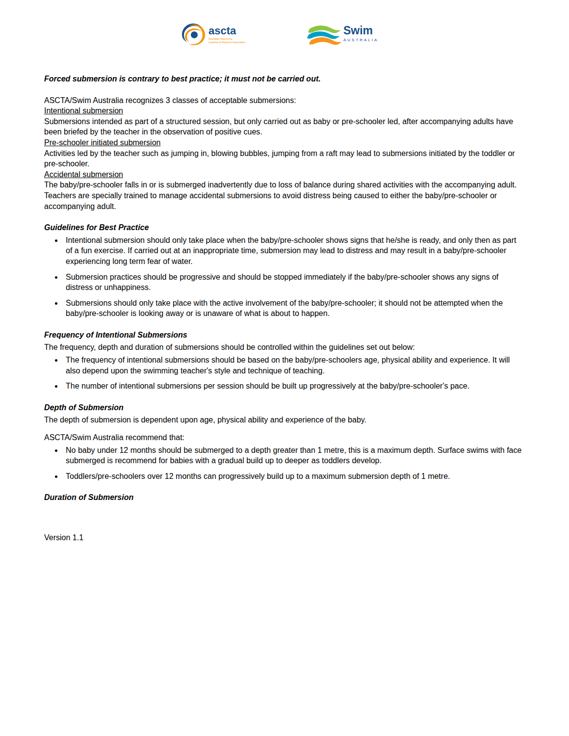ascta Australian Swimming Coaches & Teachers Association Swim AUSTRALIA
Forced submersion is contrary to best practice; it must not be carried out.
ASCTA/Swim Australia recognizes 3 classes of acceptable submersions:
Intentional submersion
Submersions intended as part of a structured session, but only carried out as baby or pre-schooler led, after accompanying adults have been briefed by the teacher in the observation of positive cues.
Pre-schooler initiated submersion
Activities led by the teacher such as jumping in, blowing bubbles, jumping from a raft may lead to submersions initiated by the toddler or pre-schooler.
Accidental submersion
The baby/pre-schooler falls in or is submerged inadvertently due to loss of balance during shared activities with the accompanying adult. Teachers are specially trained to manage accidental submersions to avoid distress being caused to either the baby/pre-schooler or accompanying adult.
Guidelines for Best Practice
Intentional submersion should only take place when the baby/pre-schooler shows signs that he/she is ready, and only then as part of a fun exercise. If carried out at an inappropriate time, submersion may lead to distress and may result in a baby/pre-schooler experiencing long term fear of water.
Submersion practices should be progressive and should be stopped immediately if the baby/pre-schooler shows any signs of distress or unhappiness.
Submersions should only take place with the active involvement of the baby/pre-schooler; it should not be attempted when the baby/pre-schooler is looking away or is unaware of what is about to happen.
Frequency of Intentional Submersions
The frequency, depth and duration of submersions should be controlled within the guidelines set out below:
The frequency of intentional submersions should be based on the baby/pre-schoolers age, physical ability and experience. It will also depend upon the swimming teacher's style and technique of teaching.
The number of intentional submersions per session should be built up progressively at the baby/pre-schooler's pace.
Depth of Submersion
The depth of submersion is dependent upon age, physical ability and experience of the baby.
ASCTA/Swim Australia recommend that:
No baby under 12 months should be submerged to a depth greater than 1 metre, this is a maximum depth. Surface swims with face submerged is recommend for babies with a gradual build up to deeper as toddlers develop.
Toddlers/pre-schoolers over 12 months can progressively build up to a maximum submersion depth of 1 metre.
Duration of Submersion
Version 1.1